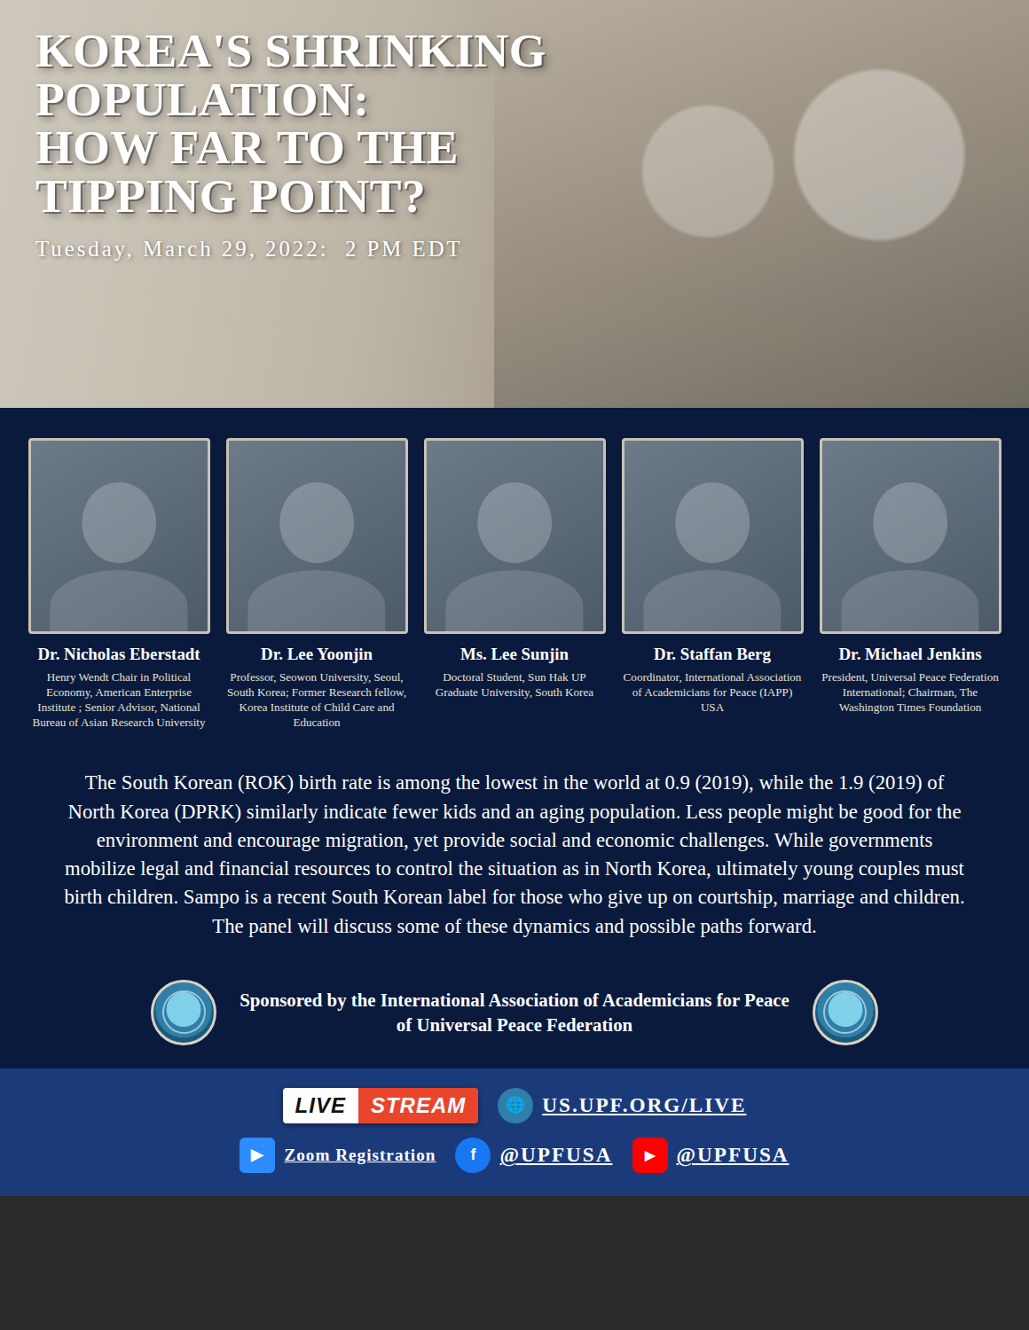Korea's Shrinking Population:
How Far to the Tipping Point?
Tuesday, March 29, 2022: 2 PM EDT
Dr. Nicholas Eberstadt
Henry Wendt Chair in Political Economy, American Enterprise Institute ; Senior Advisor, National Bureau of Asian Research University
Dr. Lee Yoonjin
Professor, Seowon University, Seoul, South Korea; Former Research fellow, Korea Institute of Child Care and Education
Ms. Lee Sunjin
Doctoral Student, Sun Hak UP Graduate University, South Korea
Dr. Staffan Berg
Coordinator, International Association of Academicians for Peace (IAPP) USA
Dr. Michael Jenkins
President, Universal Peace Federation International; Chairman, The Washington Times Foundation
The South Korean (ROK) birth rate is among the lowest in the world at 0.9 (2019), while the 1.9 (2019) of North Korea (DPRK) similarly indicate fewer kids and an aging population. Less people might be good for the environment and encourage migration, yet provide social and economic challenges. While governments mobilize legal and financial resources to control the situation as in North Korea, ultimately young couples must birth children. Sampo is a recent South Korean label for those who give up on courtship, marriage and children. The panel will discuss some of these dynamics and possible paths forward.
Sponsored by the International Association of Academicians for Peace
of Universal Peace Federation
LIVE STREAM 🌐 US.UPF.ORG/LIVE
▶ Zoom Registration f @UPFUSA ▶ @UPFUSA